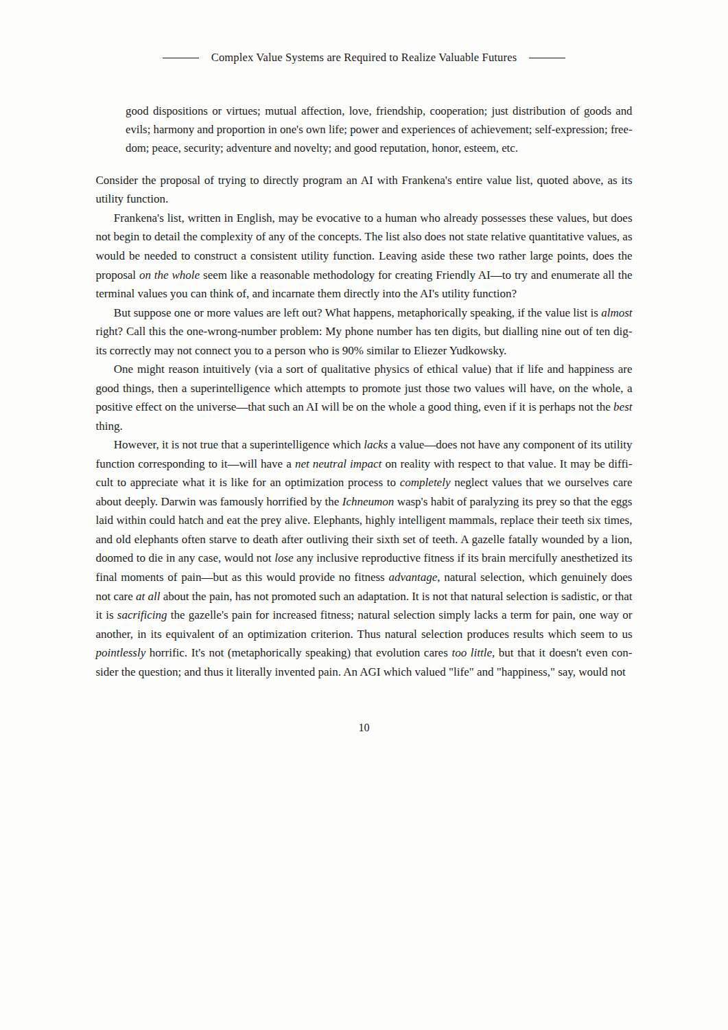Complex Value Systems are Required to Realize Valuable Futures
good dispositions or virtues; mutual affection, love, friendship, cooperation; just distribution of goods and evils; harmony and proportion in one's own life; power and experiences of achievement; self-expression; freedom; peace, security; adventure and novelty; and good reputation, honor, esteem, etc.
Consider the proposal of trying to directly program an AI with Frankena's entire value list, quoted above, as its utility function.
Frankena's list, written in English, may be evocative to a human who already possesses these values, but does not begin to detail the complexity of any of the concepts. The list also does not state relative quantitative values, as would be needed to construct a consistent utility function. Leaving aside these two rather large points, does the proposal on the whole seem like a reasonable methodology for creating Friendly AI—to try and enumerate all the terminal values you can think of, and incarnate them directly into the AI's utility function?
But suppose one or more values are left out? What happens, metaphorically speaking, if the value list is almost right? Call this the one-wrong-number problem: My phone number has ten digits, but dialling nine out of ten digits correctly may not connect you to a person who is 90% similar to Eliezer Yudkowsky.
One might reason intuitively (via a sort of qualitative physics of ethical value) that if life and happiness are good things, then a superintelligence which attempts to promote just those two values will have, on the whole, a positive effect on the universe—that such an AI will be on the whole a good thing, even if it is perhaps not the best thing.
However, it is not true that a superintelligence which lacks a value—does not have any component of its utility function corresponding to it—will have a net neutral impact on reality with respect to that value. It may be difficult to appreciate what it is like for an optimization process to completely neglect values that we ourselves care about deeply. Darwin was famously horrified by the Ichneumon wasp's habit of paralyzing its prey so that the eggs laid within could hatch and eat the prey alive. Elephants, highly intelligent mammals, replace their teeth six times, and old elephants often starve to death after outliving their sixth set of teeth. A gazelle fatally wounded by a lion, doomed to die in any case, would not lose any inclusive reproductive fitness if its brain mercifully anesthetized its final moments of pain—but as this would provide no fitness advantage, natural selection, which genuinely does not care at all about the pain, has not promoted such an adaptation. It is not that natural selection is sadistic, or that it is sacrificing the gazelle's pain for increased fitness; natural selection simply lacks a term for pain, one way or another, in its equivalent of an optimization criterion. Thus natural selection produces results which seem to us pointlessly horrific. It's not (metaphorically speaking) that evolution cares too little, but that it doesn't even consider the question; and thus it literally invented pain. An AGI which valued "life" and "happiness," say, would not
10